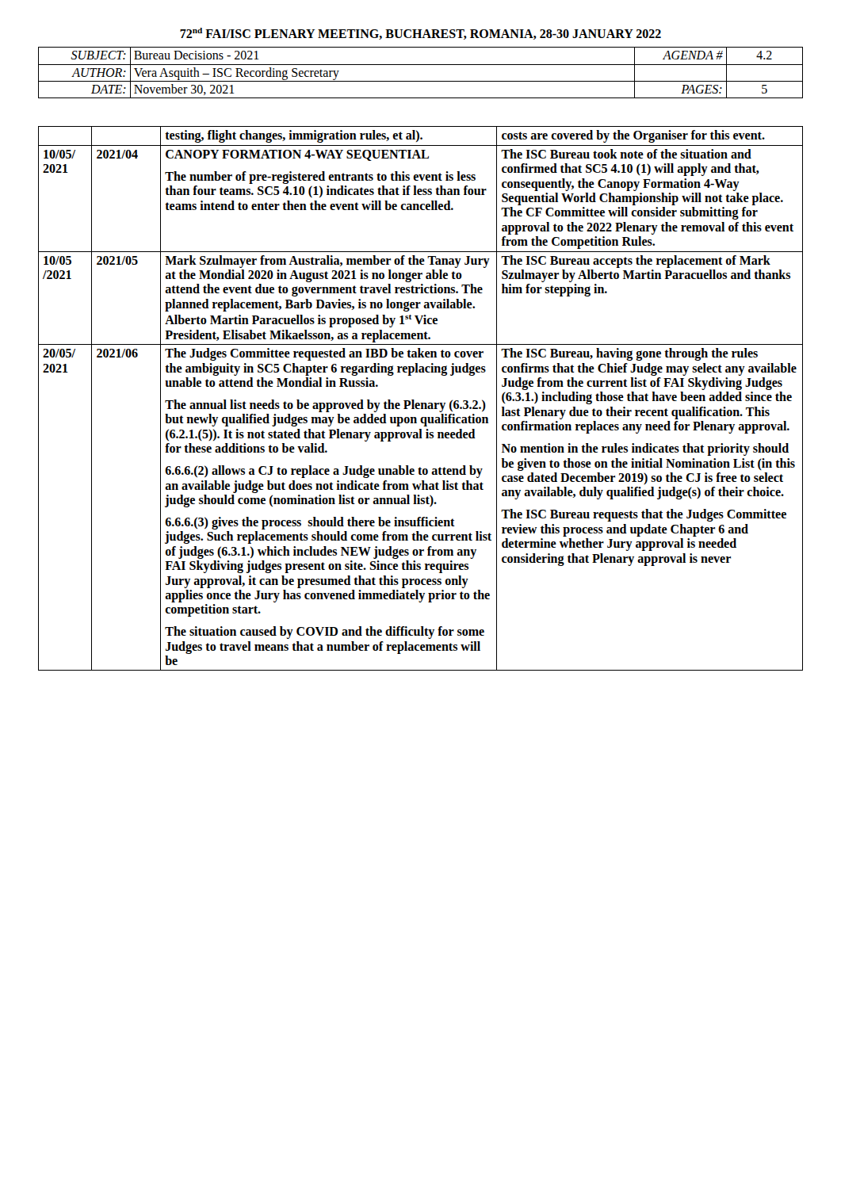72nd FAI/ISC PLENARY MEETING, BUCHAREST, ROMANIA, 28-30 JANUARY 2022
| SUBJECT: | Bureau Decisions - 2021 | AGENDA # | 4.2 |
| AUTHOR: | Vera Asquith – ISC Recording Secretary | | |
| DATE: | November 30, 2021 | PAGES: | 5 |
| | | testing, flight changes, immigration rules, et al). | costs are covered by the Organiser for this event. |
| 10/05/ 2021 | 2021/04 | CANOPY FORMATION 4-WAY SEQUENTIAL The number of pre-registered entrants to this event is less than four teams. SC5 4.10 (1) indicates that if less than four teams intend to enter then the event will be cancelled. | The ISC Bureau took note of the situation and confirmed that SC5 4.10 (1) will apply and that, consequently, the Canopy Formation 4-Way Sequential World Championship will not take place. The CF Committee will consider submitting for approval to the 2022 Plenary the removal of this event from the Competition Rules. |
| 10/05 /2021 | 2021/05 | Mark Szulmayer from Australia, member of the Tanay Jury at the Mondial 2020 in August 2021 is no longer able to attend the event due to government travel restrictions. The planned replacement, Barb Davies, is no longer available. Alberto Martin Paracuellos is proposed by 1 st Vice President, Elisabet Mikaelsson, as a replacement. | The ISC Bureau accepts the replacement of Mark Szulmayer by Alberto Martin Paracuellos and thanks him for stepping in. |
| 20/05/ 2021 | 2021/06 | The Judges Committee requested an IBD be taken to cover the ambiguity in SC5 Chapter 6 regarding replacing judges unable to attend the Mondial in Russia. The annual list needs to be approved by the Plenary (6.3.2.) but newly qualified judges may be added upon qualification (6.2.1.(5)). It is not stated that Plenary approval is needed for these additions to be valid. 6.6.6.(2) allows a CJ to replace a Judge unable to attend by an available judge but does not indicate from what list that judge should come (nomination list or annual list). 6.6.6.(3) gives the process should there be insufficient judges. Such replacements should come from the current list of judges (6.3.1.) which includes NEW judges or from any FAI Skydiving judges present on site. Since this requires Jury approval, it can be presumed that this process only applies once the Jury has convened immediately prior to the competition start. The situation caused by COVID and the difficulty for some Judges to travel means that a number of replacements will be | The ISC Bureau, having gone through the rules confirms that the Chief Judge may select any available Judge from the current list of FAI Skydiving Judges (6.3.1.) including those that have been added since the last Plenary due to their recent qualification. This confirmation replaces any need for Plenary approval. No mention in the rules indicates that priority should be given to those on the initial Nomination List (in this case dated December 2019) so the CJ is free to select any available, duly qualified judge(s) of their choice. The ISC Bureau requests that the Judges Committee review this process and update Chapter 6 and determine whether Jury approval is needed considering that Plenary approval is never |